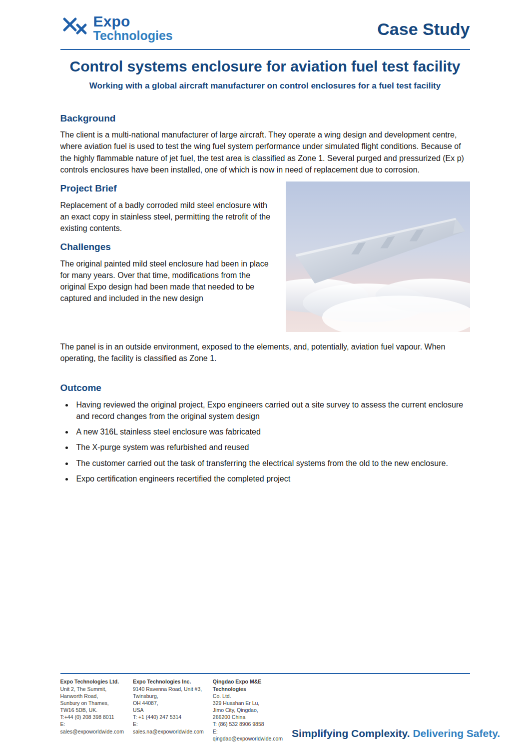Expo Technologies
Case Study
Control systems enclosure for aviation fuel test facility
Working with a global aircraft manufacturer on control enclosures for a fuel test facility
Background
The client is a multi-national manufacturer of large aircraft. They operate a wing design and development centre, where aviation fuel is used to test the wing fuel system performance under simulated flight conditions. Because of the highly flammable nature of jet fuel, the test area is classified as Zone 1. Several purged and pressurized (Ex p) controls enclosures have been installed, one of which is now in need of replacement due to corrosion.
Project Brief
Replacement of a badly corroded mild steel enclosure with an exact copy in stainless steel, permitting the retrofit of the existing contents.
Challenges
The original painted mild steel enclosure had been in place for many years. Over that time, modifications from the original Expo design had been made that needed to be captured and included in the new design
The panel is in an outside environment, exposed to the elements, and, potentially, aviation fuel vapour. When operating, the facility is classified as Zone 1.
Outcome
Having reviewed the original project, Expo engineers carried out a site survey to assess the current enclosure and record changes from the original system design
A new 316L stainless steel enclosure was fabricated
The X-purge system was refurbished and reused
The customer carried out the task of transferring the electrical systems from the old to the new enclosure.
Expo certification engineers recertified the completed project
Expo Technologies Ltd.
Unit 2, The Summit,
Hanworth Road,
Sunbury on Thames,
TW16 5DB, UK.
T:+44 (0) 208 398 8011
E: sales@expoworldwide.com
Expo Technologies Inc.
9140 Ravenna Road, Unit #3,
Twinsburg,
OH 44087,
USA
T: +1 (440) 247 5314
E: sales.na@expoworldwide.com
Qingdao Expo M&E Technologies
Co. Ltd.
329 Huashan Er Lu,
Jimo City, Qingdao,
266200 China
T: (86) 532 8906 9858
E: qingdao@expoworldwide.com
Simplifying Complexity. Delivering Safety.